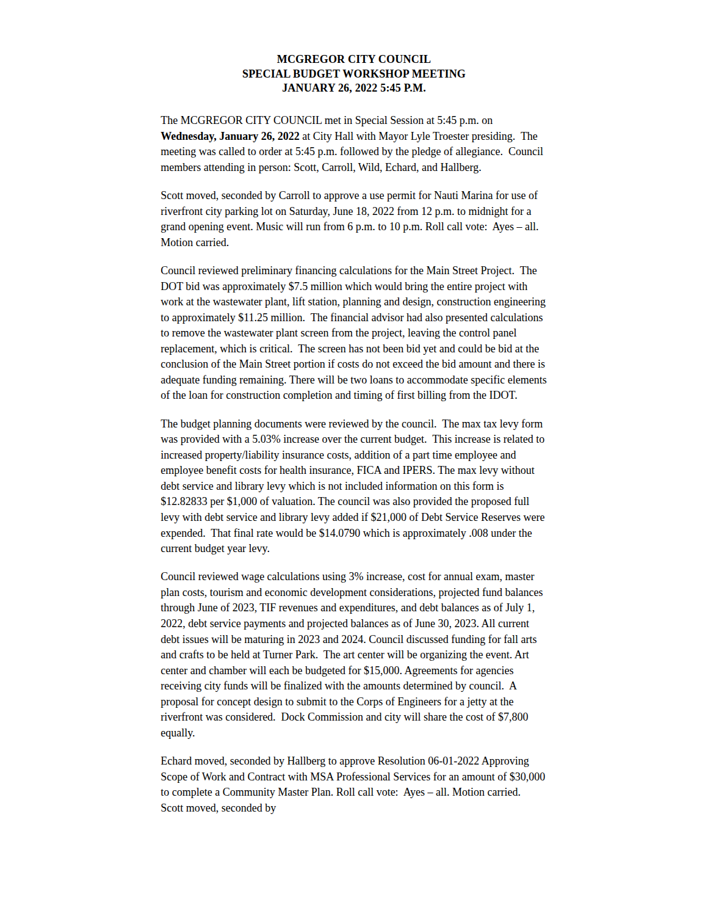MCGREGOR CITY COUNCIL
SPECIAL BUDGET WORKSHOP MEETING
JANUARY 26, 2022 5:45 P.M.
The MCGREGOR CITY COUNCIL met in Special Session at 5:45 p.m. on Wednesday, January 26, 2022 at City Hall with Mayor Lyle Troester presiding. The meeting was called to order at 5:45 p.m. followed by the pledge of allegiance. Council members attending in person: Scott, Carroll, Wild, Echard, and Hallberg.
Scott moved, seconded by Carroll to approve a use permit for Nauti Marina for use of riverfront city parking lot on Saturday, June 18, 2022 from 12 p.m. to midnight for a grand opening event. Music will run from 6 p.m. to 10 p.m. Roll call vote: Ayes – all. Motion carried.
Council reviewed preliminary financing calculations for the Main Street Project. The DOT bid was approximately $7.5 million which would bring the entire project with work at the wastewater plant, lift station, planning and design, construction engineering to approximately $11.25 million. The financial advisor had also presented calculations to remove the wastewater plant screen from the project, leaving the control panel replacement, which is critical. The screen has not been bid yet and could be bid at the conclusion of the Main Street portion if costs do not exceed the bid amount and there is adequate funding remaining. There will be two loans to accommodate specific elements of the loan for construction completion and timing of first billing from the IDOT.
The budget planning documents were reviewed by the council. The max tax levy form was provided with a 5.03% increase over the current budget. This increase is related to increased property/liability insurance costs, addition of a part time employee and employee benefit costs for health insurance, FICA and IPERS. The max levy without debt service and library levy which is not included information on this form is $12.82833 per $1,000 of valuation. The council was also provided the proposed full levy with debt service and library levy added if $21,000 of Debt Service Reserves were expended. That final rate would be $14.0790 which is approximately .008 under the current budget year levy.
Council reviewed wage calculations using 3% increase, cost for annual exam, master plan costs, tourism and economic development considerations, projected fund balances through June of 2023, TIF revenues and expenditures, and debt balances as of July 1, 2022, debt service payments and projected balances as of June 30, 2023. All current debt issues will be maturing in 2023 and 2024. Council discussed funding for fall arts and crafts to be held at Turner Park. The art center will be organizing the event. Art center and chamber will each be budgeted for $15,000. Agreements for agencies receiving city funds will be finalized with the amounts determined by council. A proposal for concept design to submit to the Corps of Engineers for a jetty at the riverfront was considered. Dock Commission and city will share the cost of $7,800 equally.
Echard moved, seconded by Hallberg to approve Resolution 06-01-2022 Approving Scope of Work and Contract with MSA Professional Services for an amount of $30,000 to complete a Community Master Plan. Roll call vote: Ayes – all. Motion carried. Scott moved, seconded by